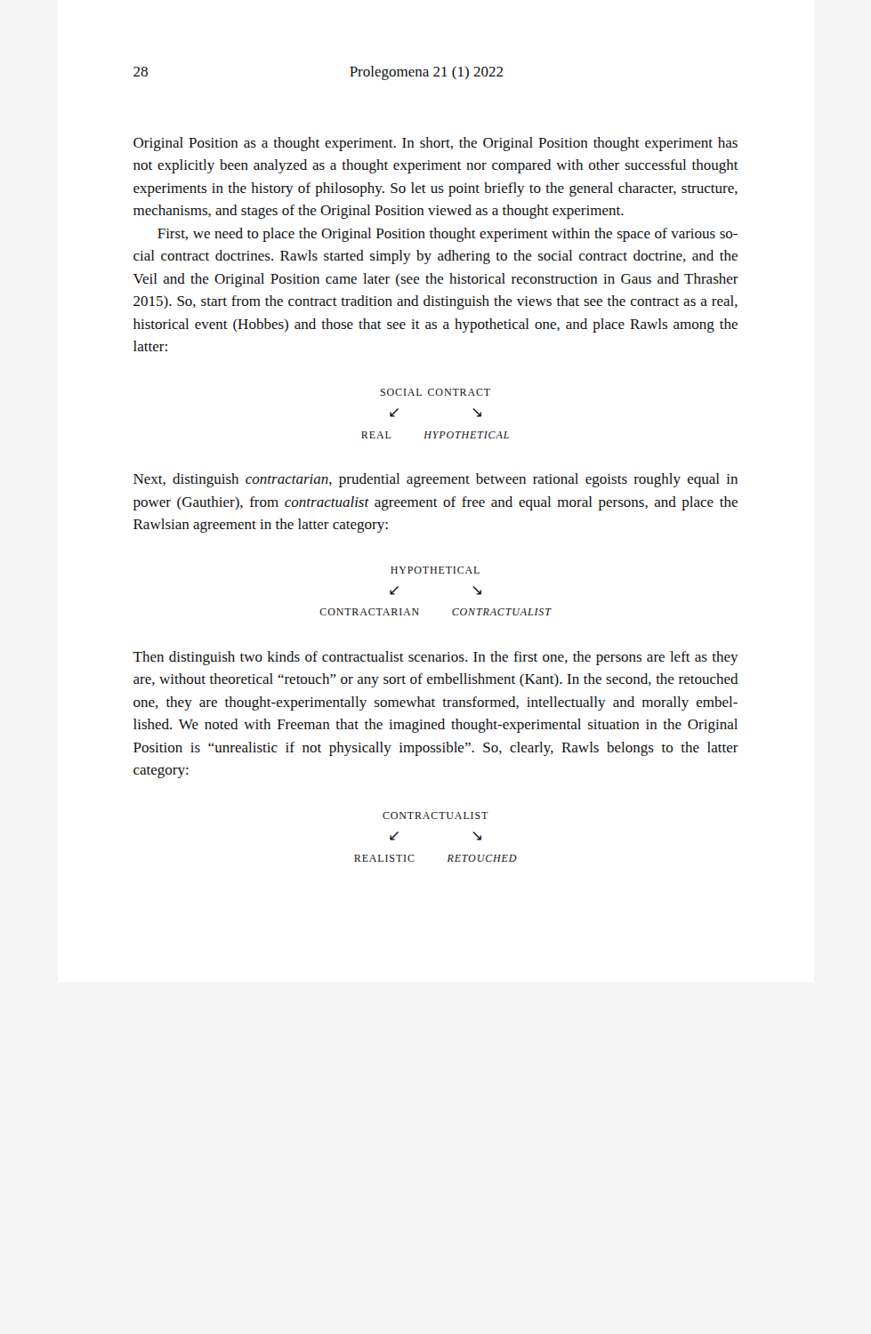28 Prolegomena 21 (1) 2022
Original Position as a thought experiment. In short, the Original Position thought experiment has not explicitly been analyzed as a thought experiment nor compared with other successful thought experiments in the history of philosophy. So let us point briefly to the general character, structure, mechanisms, and stages of the Original Position viewed as a thought experiment.
First, we need to place the Original Position thought experiment within the space of various social contract doctrines. Rawls started simply by adhering to the social contract doctrine, and the Veil and the Original Position came later (see the historical reconstruction in Gaus and Thrasher 2015). So, start from the contract tradition and distinguish the views that see the contract as a real, historical event (Hobbes) and those that see it as a hypothetical one, and place Rawls among the latter:
social contract
↙ ↘
real hypothetical
Next, distinguish contractarian, prudential agreement between rational egoists roughly equal in power (Gauthier), from contractualist agreement of free and equal moral persons, and place the Rawlsian agreement in the latter category:
hypothetical
↙ ↘
contractarian contractualist
Then distinguish two kinds of contractualist scenarios. In the first one, the persons are left as they are, without theoretical “retouch” or any sort of embellishment (Kant). In the second, the retouched one, they are thought-experimentally somewhat transformed, intellectually and morally embellished. We noted with Freeman that the imagined thought-experimental situation in the Original Position is “unrealistic if not physically impossible”. So, clearly, Rawls belongs to the latter category:
contractualist
↙ ↘
realistic retouched